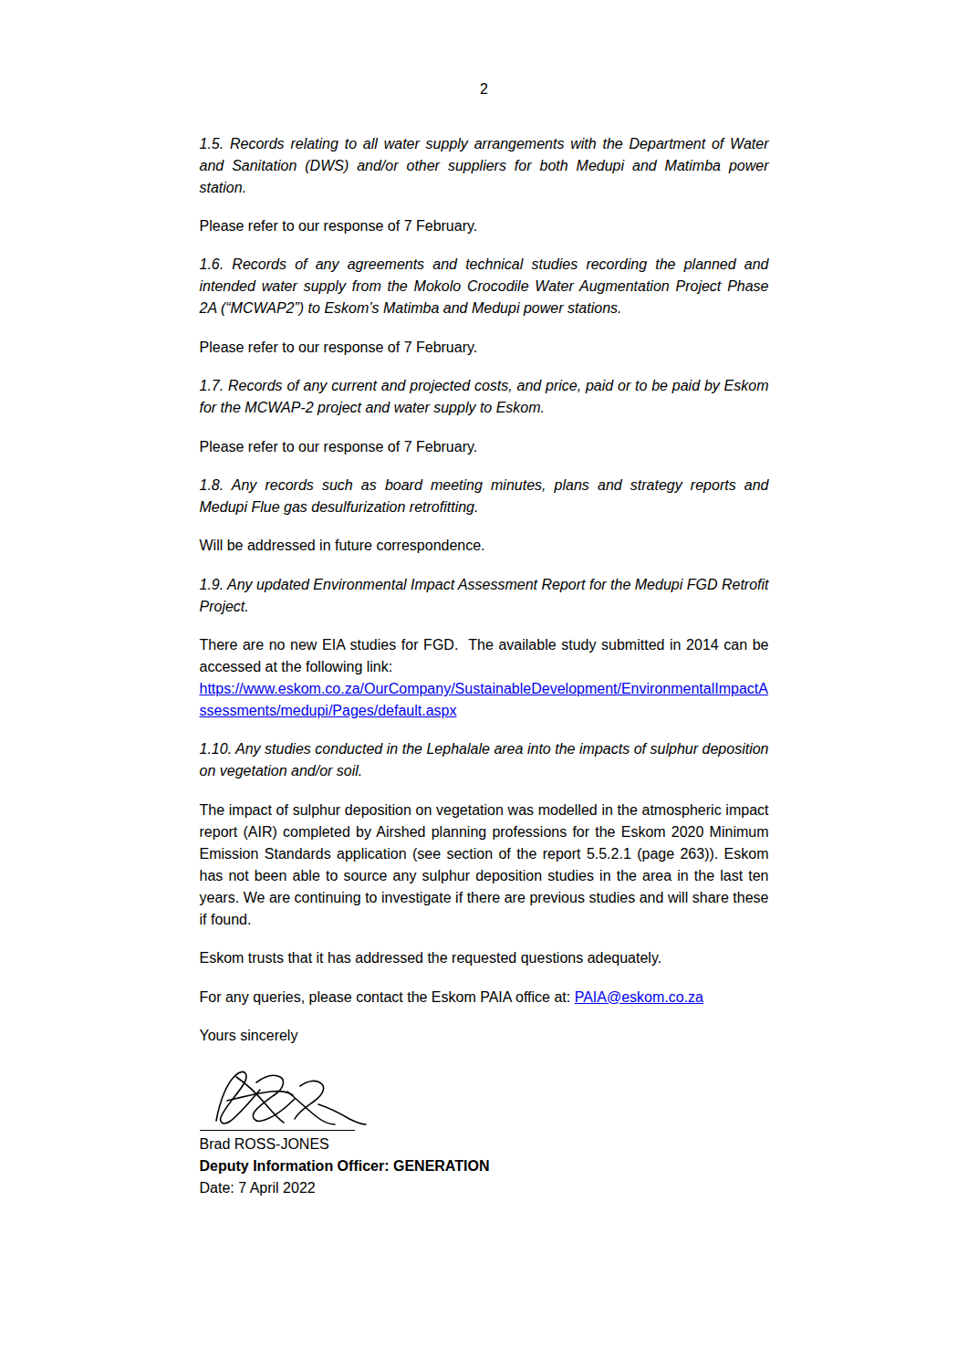2
1.5. Records relating to all water supply arrangements with the Department of Water and Sanitation (DWS) and/or other suppliers for both Medupi and Matimba power station.
Please refer to our response of 7 February.
1.6. Records of any agreements and technical studies recording the planned and intended water supply from the Mokolo Crocodile Water Augmentation Project Phase 2A (“MCWAP2”) to Eskom’s Matimba and Medupi power stations.
Please refer to our response of 7 February.
1.7. Records of any current and projected costs, and price, paid or to be paid by Eskom for the MCWAP-2 project and water supply to Eskom.
Please refer to our response of 7 February.
1.8. Any records such as board meeting minutes, plans and strategy reports and Medupi Flue gas desulfurization retrofitting.
Will be addressed in future correspondence.
1.9. Any updated Environmental Impact Assessment Report for the Medupi FGD Retrofit Project.
There are no new EIA studies for FGD. The available study submitted in 2014 can be accessed at the following link:
https://www.eskom.co.za/OurCompany/SustainableDevelopment/EnvironmentalImpactAssessments/medupi/Pages/default.aspx
1.10. Any studies conducted in the Lephalale area into the impacts of sulphur deposition on vegetation and/or soil.
The impact of sulphur deposition on vegetation was modelled in the atmospheric impact report (AIR) completed by Airshed planning professions for the Eskom 2020 Minimum Emission Standards application (see section of the report 5.5.2.1 (page 263)). Eskom has not been able to source any sulphur deposition studies in the area in the last ten years. We are continuing to investigate if there are previous studies and will share these if found.
Eskom trusts that it has addressed the requested questions adequately.
For any queries, please contact the Eskom PAIA office at: PAIA@eskom.co.za
Yours sincerely
Brad ROSS-JONES
Deputy Information Officer: GENERATION
Date: 7 April 2022